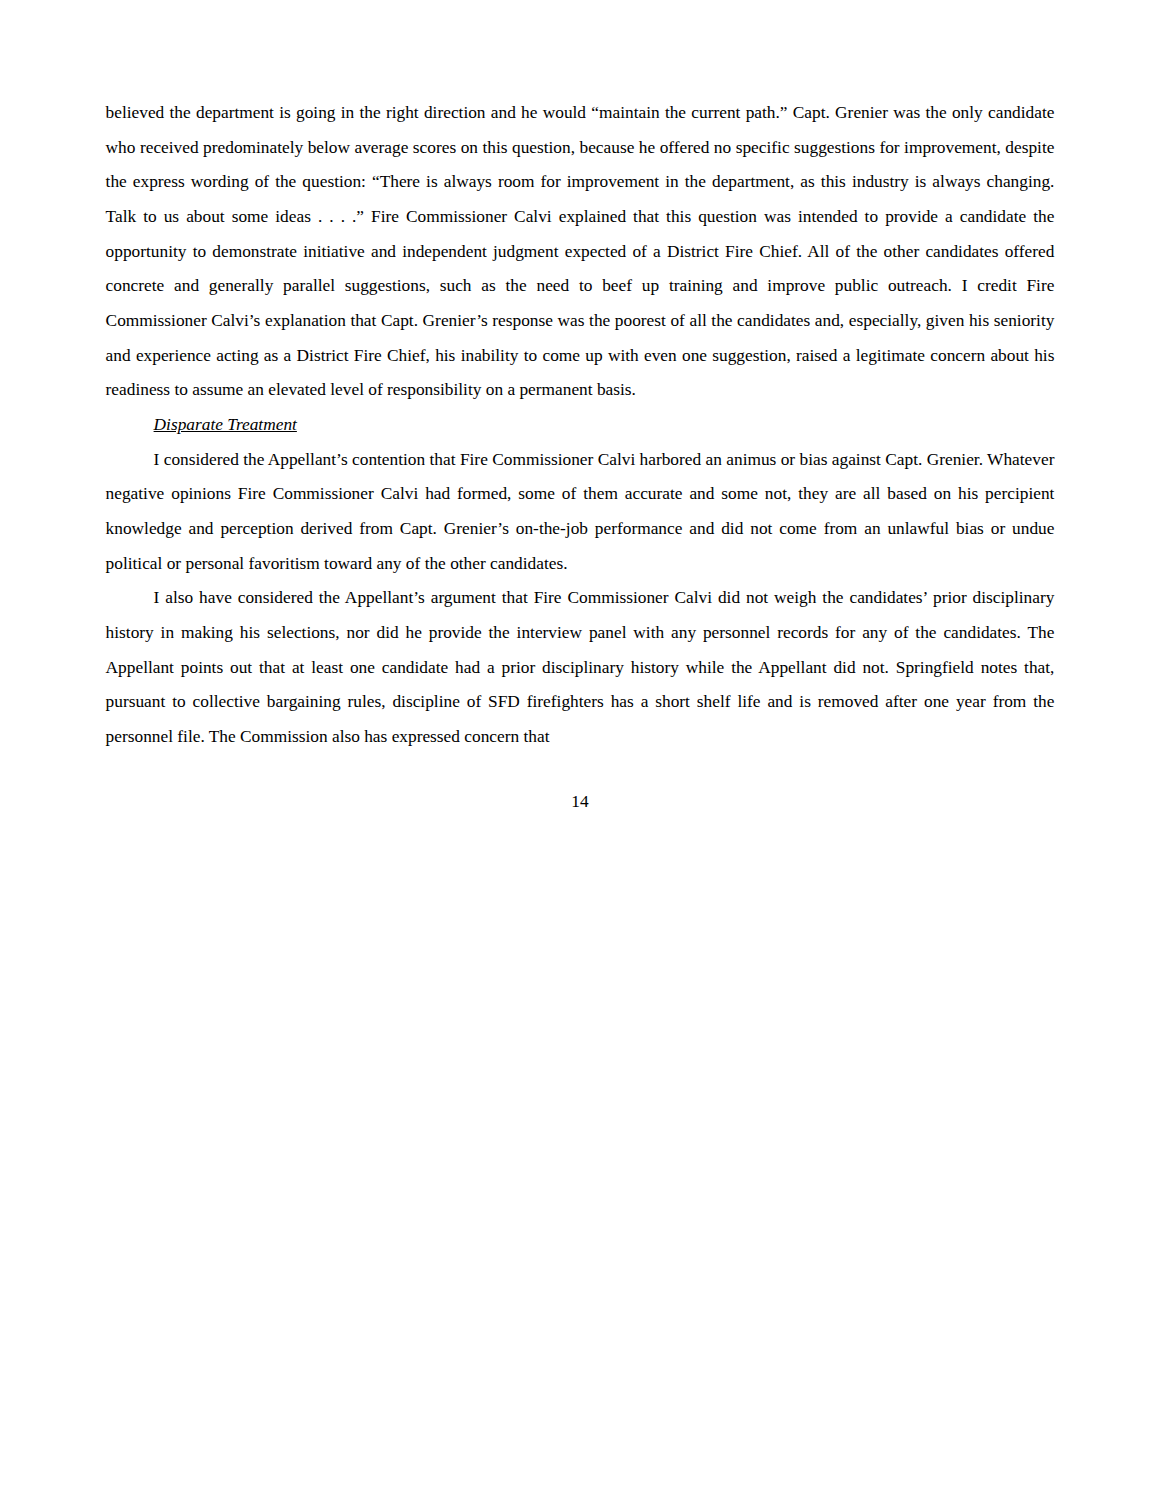believed the department is going in the right direction and he would “maintain the current path.” Capt. Grenier was the only candidate who received predominately below average scores on this question, because he offered no specific suggestions for improvement, despite the express wording of the question: “There is always room for improvement in the department, as this industry is always changing. Talk to us about some ideas . . . .” Fire Commissioner Calvi explained that this question was intended to provide a candidate the opportunity to demonstrate initiative and independent judgment expected of a District Fire Chief. All of the other candidates offered concrete and generally parallel suggestions, such as the need to beef up training and improve public outreach. I credit Fire Commissioner Calvi’s explanation that Capt. Grenier’s response was the poorest of all the candidates and, especially, given his seniority and experience acting as a District Fire Chief, his inability to come up with even one suggestion, raised a legitimate concern about his readiness to assume an elevated level of responsibility on a permanent basis.
Disparate Treatment
I considered the Appellant’s contention that Fire Commissioner Calvi harbored an animus or bias against Capt. Grenier. Whatever negative opinions Fire Commissioner Calvi had formed, some of them accurate and some not, they are all based on his percipient knowledge and perception derived from Capt. Grenier’s on-the-job performance and did not come from an unlawful bias or undue political or personal favoritism toward any of the other candidates.
I also have considered the Appellant’s argument that Fire Commissioner Calvi did not weigh the candidates’ prior disciplinary history in making his selections, nor did he provide the interview panel with any personnel records for any of the candidates. The Appellant points out that at least one candidate had a prior disciplinary history while the Appellant did not. Springfield notes that, pursuant to collective bargaining rules, discipline of SFD firefighters has a short shelf life and is removed after one year from the personnel file. The Commission also has expressed concern that
14